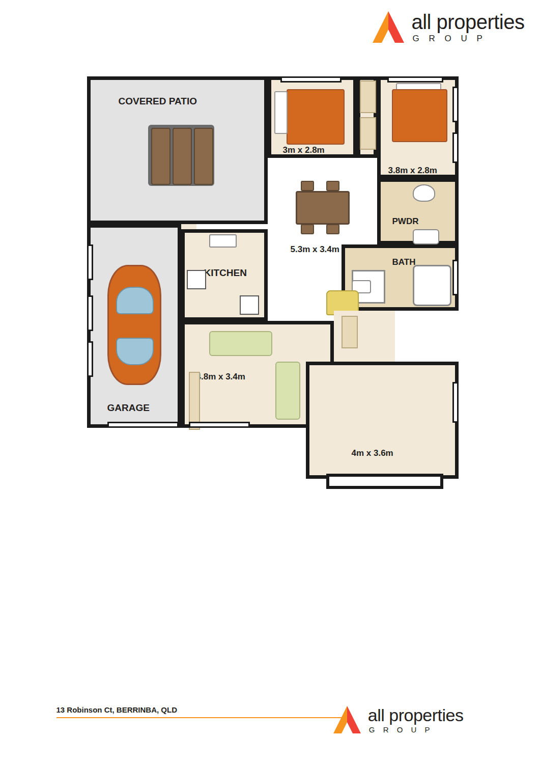all properties
G R O U P
COVERED PATIO
3m x 2.8m
3.8m x 2.8m
PWDR
BATH
5.3m x 3.4m
KITCHEN
L'DRY
GARAGE
4.8m x 3.4m
4m x 3.6m
13 Robinson Ct, BERRINBA, QLD
all properties
G R O U P